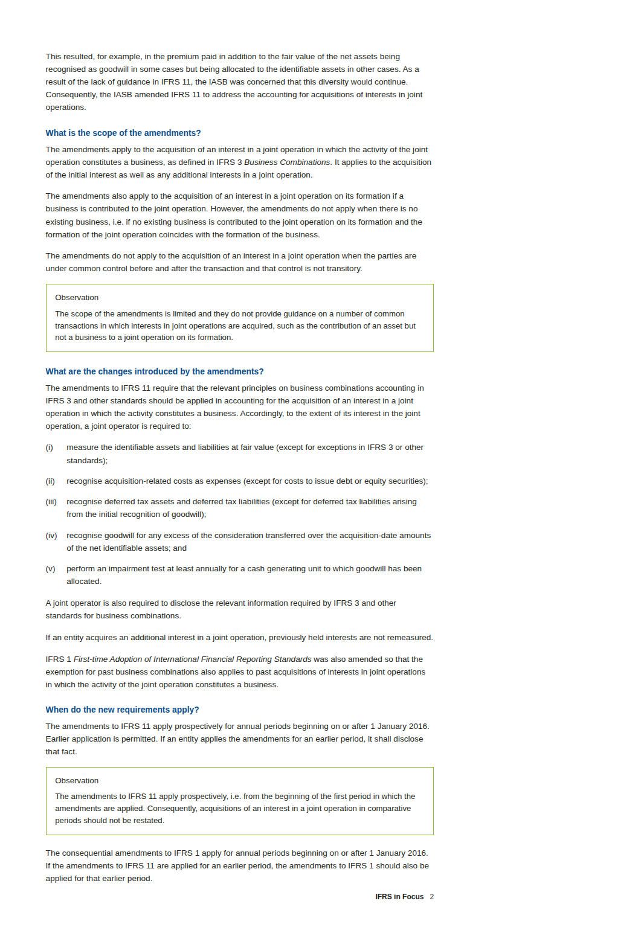This resulted, for example, in the premium paid in addition to the fair value of the net assets being recognised as goodwill in some cases but being allocated to the identifiable assets in other cases. As a result of the lack of guidance in IFRS 11, the IASB was concerned that this diversity would continue. Consequently, the IASB amended IFRS 11 to address the accounting for acquisitions of interests in joint operations.
What is the scope of the amendments?
The amendments apply to the acquisition of an interest in a joint operation in which the activity of the joint operation constitutes a business, as defined in IFRS 3 Business Combinations. It applies to the acquisition of the initial interest as well as any additional interests in a joint operation.
The amendments also apply to the acquisition of an interest in a joint operation on its formation if a business is contributed to the joint operation. However, the amendments do not apply when there is no existing business, i.e. if no existing business is contributed to the joint operation on its formation and the formation of the joint operation coincides with the formation of the business.
The amendments do not apply to the acquisition of an interest in a joint operation when the parties are under common control before and after the transaction and that control is not transitory.
Observation
The scope of the amendments is limited and they do not provide guidance on a number of common transactions in which interests in joint operations are acquired, such as the contribution of an asset but not a business to a joint operation on its formation.
What are the changes introduced by the amendments?
The amendments to IFRS 11 require that the relevant principles on business combinations accounting in IFRS 3 and other standards should be applied in accounting for the acquisition of an interest in a joint operation in which the activity constitutes a business. Accordingly, to the extent of its interest in the joint operation, a joint operator is required to:
measure the identifiable assets and liabilities at fair value (except for exceptions in IFRS 3 or other standards);
recognise acquisition-related costs as expenses (except for costs to issue debt or equity securities);
recognise deferred tax assets and deferred tax liabilities (except for deferred tax liabilities arising from the initial recognition of goodwill);
recognise goodwill for any excess of the consideration transferred over the acquisition-date amounts of the net identifiable assets; and
perform an impairment test at least annually for a cash generating unit to which goodwill has been allocated.
A joint operator is also required to disclose the relevant information required by IFRS 3 and other standards for business combinations.
If an entity acquires an additional interest in a joint operation, previously held interests are not remeasured.
IFRS 1 First-time Adoption of International Financial Reporting Standards was also amended so that the exemption for past business combinations also applies to past acquisitions of interests in joint operations in which the activity of the joint operation constitutes a business.
When do the new requirements apply?
The amendments to IFRS 11 apply prospectively for annual periods beginning on or after 1 January 2016. Earlier application is permitted. If an entity applies the amendments for an earlier period, it shall disclose that fact.
Observation
The amendments to IFRS 11 apply prospectively, i.e. from the beginning of the first period in which the amendments are applied. Consequently, acquisitions of an interest in a joint operation in comparative periods should not be restated.
The consequential amendments to IFRS 1 apply for annual periods beginning on or after 1 January 2016. If the amendments to IFRS 11 are applied for an earlier period, the amendments to IFRS 1 should also be applied for that earlier period.
IFRS in Focus 2